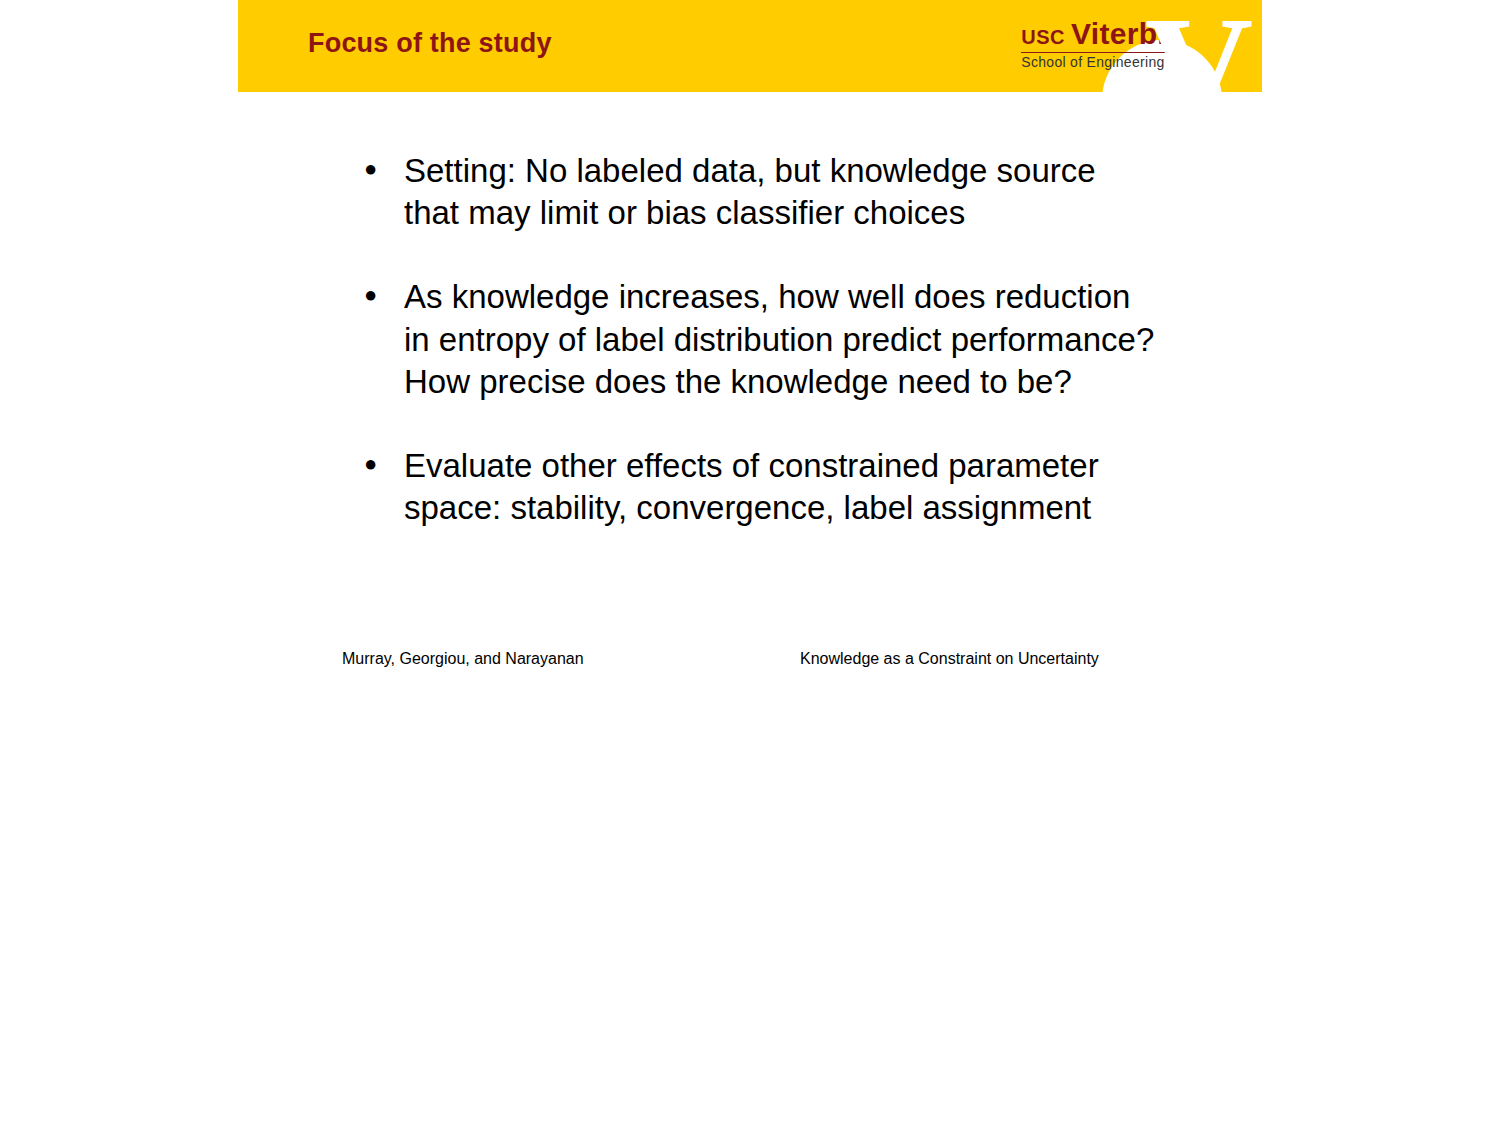Focus of the study
USC Viterbi
School of Engineering
V
Setting: No labeled data, but knowledge source that may limit or bias classifier choices
As knowledge increases, how well does reduction in entropy of label distribution predict performance? How precise does the knowledge need to be?
Evaluate other effects of constrained parameter space: stability, convergence, label assignment
Murray, Georgiou, and Narayanan Knowledge as a Constraint on Uncertainty